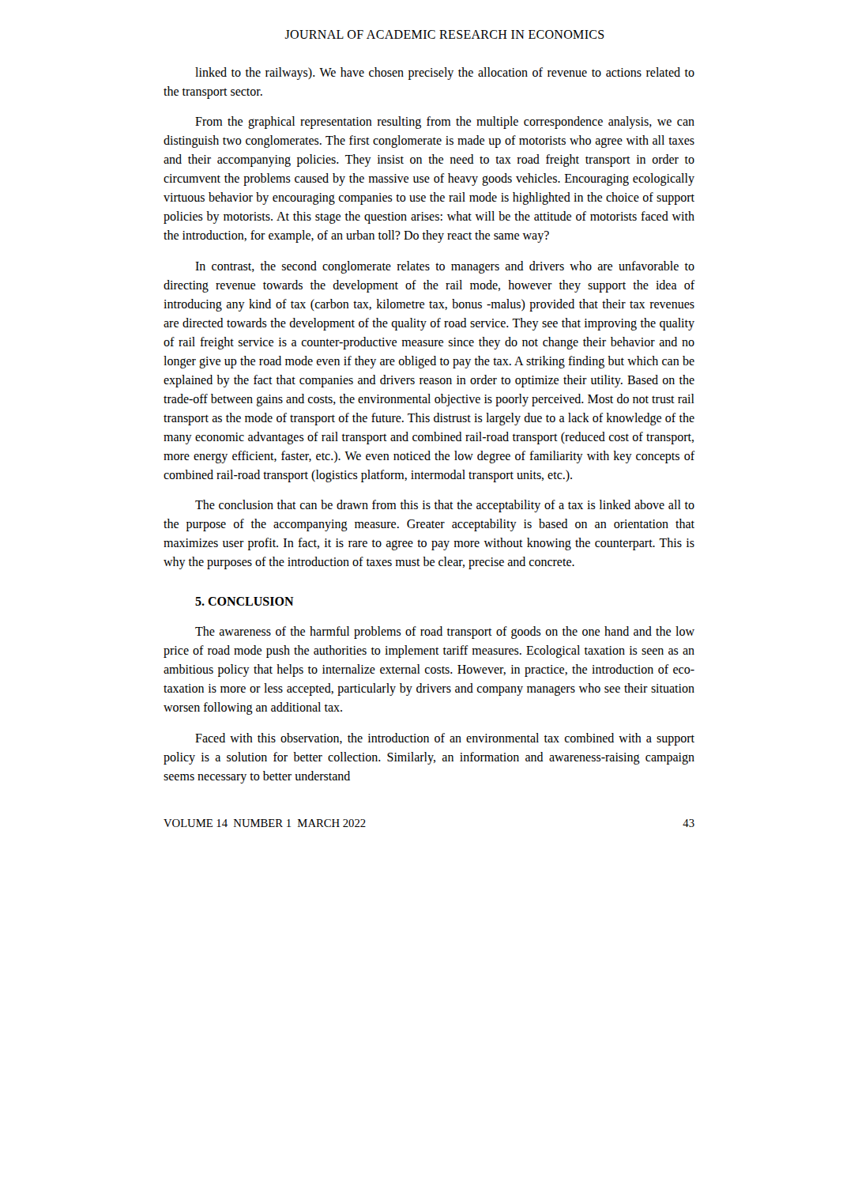JOURNAL OF ACADEMIC RESEARCH IN ECONOMICS
linked to the railways). We have chosen precisely the allocation of revenue to actions related to the transport sector.
From the graphical representation resulting from the multiple correspondence analysis, we can distinguish two conglomerates. The first conglomerate is made up of motorists who agree with all taxes and their accompanying policies. They insist on the need to tax road freight transport in order to circumvent the problems caused by the massive use of heavy goods vehicles. Encouraging ecologically virtuous behavior by encouraging companies to use the rail mode is highlighted in the choice of support policies by motorists. At this stage the question arises: what will be the attitude of motorists faced with the introduction, for example, of an urban toll? Do they react the same way?
In contrast, the second conglomerate relates to managers and drivers who are unfavorable to directing revenue towards the development of the rail mode, however they support the idea of introducing any kind of tax (carbon tax, kilometre tax, bonus -malus) provided that their tax revenues are directed towards the development of the quality of road service. They see that improving the quality of rail freight service is a counter-productive measure since they do not change their behavior and no longer give up the road mode even if they are obliged to pay the tax. A striking finding but which can be explained by the fact that companies and drivers reason in order to optimize their utility. Based on the trade-off between gains and costs, the environmental objective is poorly perceived. Most do not trust rail transport as the mode of transport of the future. This distrust is largely due to a lack of knowledge of the many economic advantages of rail transport and combined rail-road transport (reduced cost of transport, more energy efficient, faster, etc.). We even noticed the low degree of familiarity with key concepts of combined rail-road transport (logistics platform, intermodal transport units, etc.).
The conclusion that can be drawn from this is that the acceptability of a tax is linked above all to the purpose of the accompanying measure. Greater acceptability is based on an orientation that maximizes user profit. In fact, it is rare to agree to pay more without knowing the counterpart. This is why the purposes of the introduction of taxes must be clear, precise and concrete.
5. CONCLUSION
The awareness of the harmful problems of road transport of goods on the one hand and the low price of road mode push the authorities to implement tariff measures. Ecological taxation is seen as an ambitious policy that helps to internalize external costs. However, in practice, the introduction of eco-taxation is more or less accepted, particularly by drivers and company managers who see their situation worsen following an additional tax.
Faced with this observation, the introduction of an environmental tax combined with a support policy is a solution for better collection. Similarly, an information and awareness-raising campaign seems necessary to better understand
VOLUME 14 NUMBER 1 MARCH 2022 43